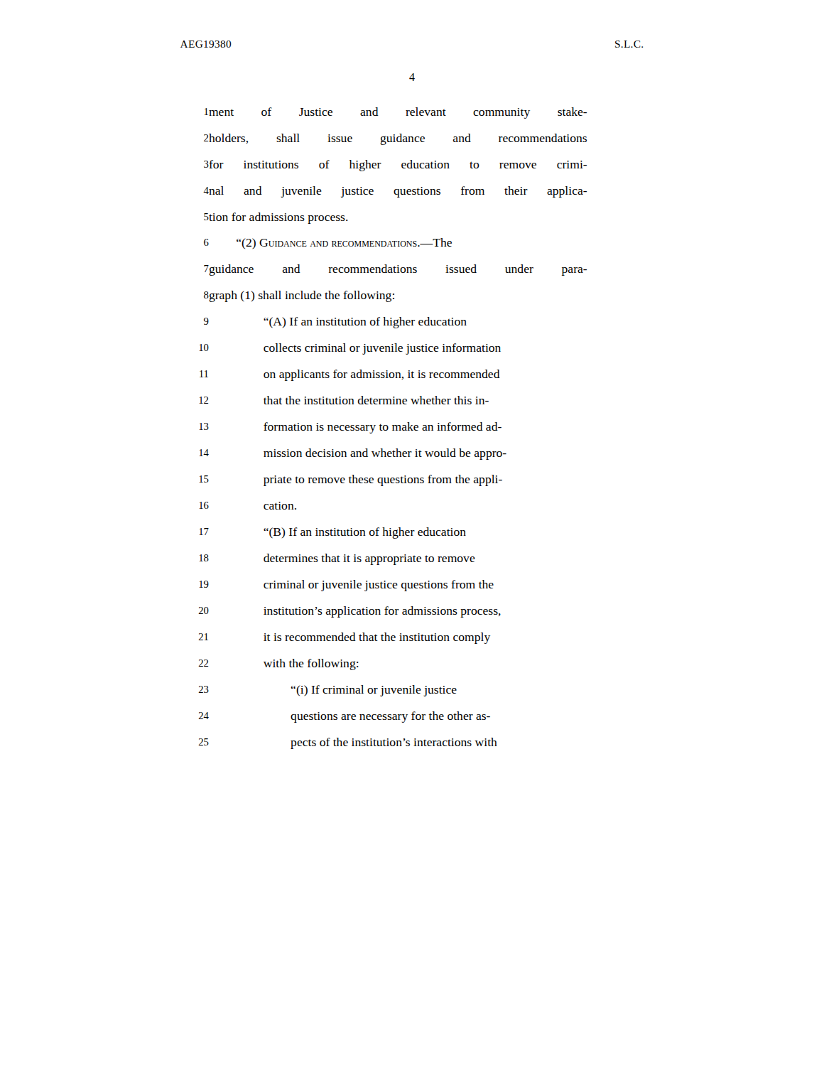AEG19380 S.L.C.
4
| 1 | ment of Justice and relevant community stake- |
| 2 | holders, shall issue guidance and recommendations |
| 3 | for institutions of higher education to remove crimi- |
| 4 | nal and juvenile justice questions from their applica- |
| 5 | tion for admissions process. |
| 6 | “(2) Guidance and recommendations .—The |
| 7 | guidance and recommendations issued under para- |
| 8 | graph (1) shall include the following: |
| 9 | “(A) If an institution of higher education |
| 10 | collects criminal or juvenile justice information |
| 11 | on applicants for admission, it is recommended |
| 12 | that the institution determine whether this in- |
| 13 | formation is necessary to make an informed ad- |
| 14 | mission decision and whether it would be appro- |
| 15 | priate to remove these questions from the appli- |
| 16 | cation. |
| 17 | “(B) If an institution of higher education |
| 18 | determines that it is appropriate to remove |
| 19 | criminal or juvenile justice questions from the |
| 20 | institution’s application for admissions process, |
| 21 | it is recommended that the institution comply |
| 22 | with the following: |
| 23 | “(i) If criminal or juvenile justice |
| 24 | questions are necessary for the other as- |
| 25 | pects of the institution’s interactions with |